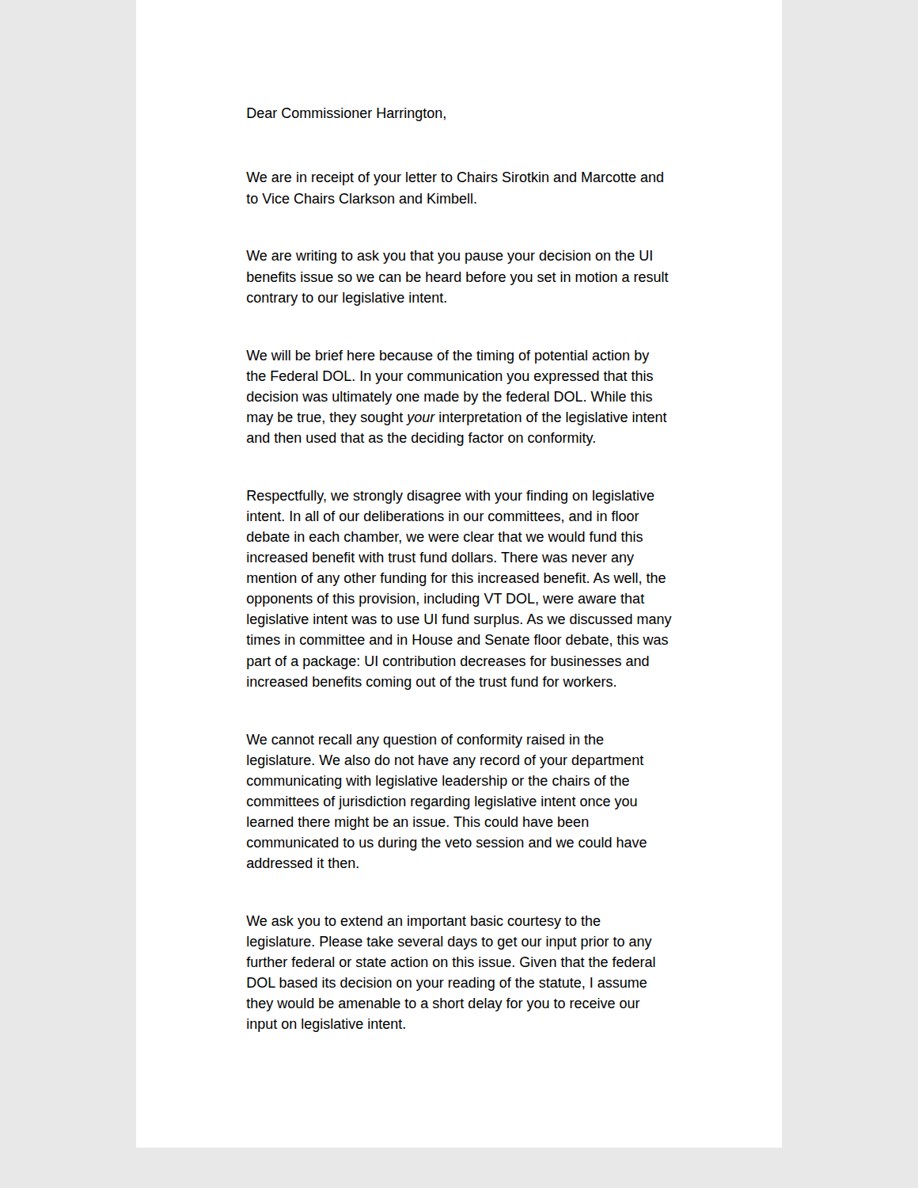Dear Commissioner Harrington,
We are in receipt of your letter to Chairs Sirotkin and Marcotte and to Vice Chairs Clarkson and Kimbell.
We are writing to ask you that you pause your decision on the UI benefits issue so we can be heard before you set in motion a result contrary to our legislative intent.
We will be brief here because of the timing of potential action by the Federal DOL. In your communication you expressed that this decision was ultimately one made by the federal DOL. While this may be true, they sought your interpretation of the legislative intent and then used that as the deciding factor on conformity.
Respectfully, we strongly disagree with your finding on legislative intent. In all of our deliberations in our committees, and in floor debate in each chamber, we were clear that we would fund this increased benefit with trust fund dollars. There was never any mention of any other funding for this increased benefit. As well, the opponents of this provision, including VT DOL, were aware that legislative intent was to use UI fund surplus. As we discussed many times in committee and in House and Senate floor debate, this was part of a package: UI contribution decreases for businesses and increased benefits coming out of the trust fund for workers.
We cannot recall any question of conformity raised in the legislature. We also do not have any record of your department communicating with legislative leadership or the chairs of the committees of jurisdiction regarding legislative intent once you learned there might be an issue. This could have been communicated to us during the veto session and we could have addressed it then.
We ask you to extend an important basic courtesy to the legislature. Please take several days to get our input prior to any further federal or state action on this issue. Given that the federal DOL based its decision on your reading of the statute, I assume they would be amenable to a short delay for you to receive our input on legislative intent.